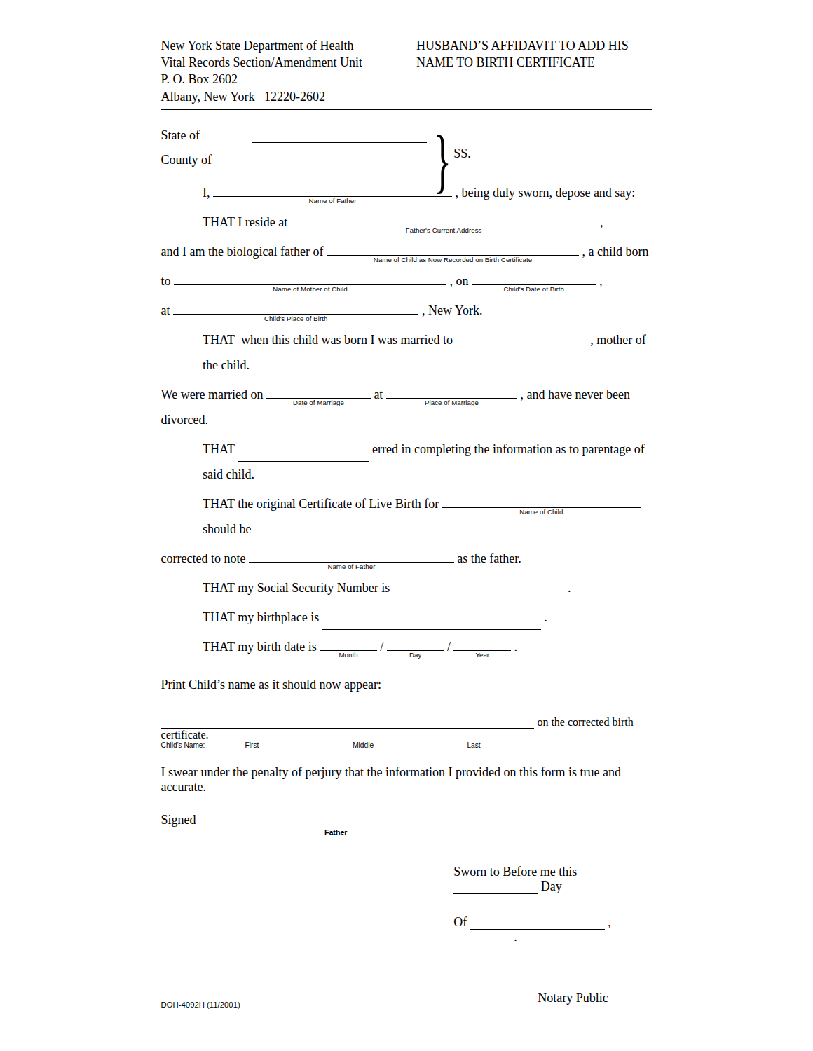New York State Department of Health
Vital Records Section/Amendment Unit
P. O. Box 2602
Albany, New York 12220-2602
HUSBAND’S AFFIDAVIT TO ADD HIS
NAME TO BIRTH CERTIFICATE
State of
County of
}
SS.
I, Name of Father , being duly sworn, depose and say:
THAT I reside at Father's Current Address ,
and I am the biological father of Name of Child as Now Recorded on Birth Certificate , a child born
to Name of Mother of Child , on Child's Date of Birth ,
at Child's Place of Birth , New York.
THAT when this child was born I was married to , mother of the child.
We were married on Date of Marriage at Place of Marriage , and have never been divorced.
THAT erred in completing the information as to parentage of said child.
THAT the original Certificate of Live Birth for Name of Child should be
corrected to note Name of Father as the father.
THAT my Social Security Number is .
THAT my birthplace is .
THAT my birth date is Month / Day / Year .
Print Child’s name as it should now appear:
on the corrected birth certificate.
Child's Name: First Middle Last
I swear under the penalty of perjury that the information I provided on this form is true and accurate.
Signed Father
Sworn to Before me this Day
Of , .
Notary Public
DOH-4092H (11/2001)